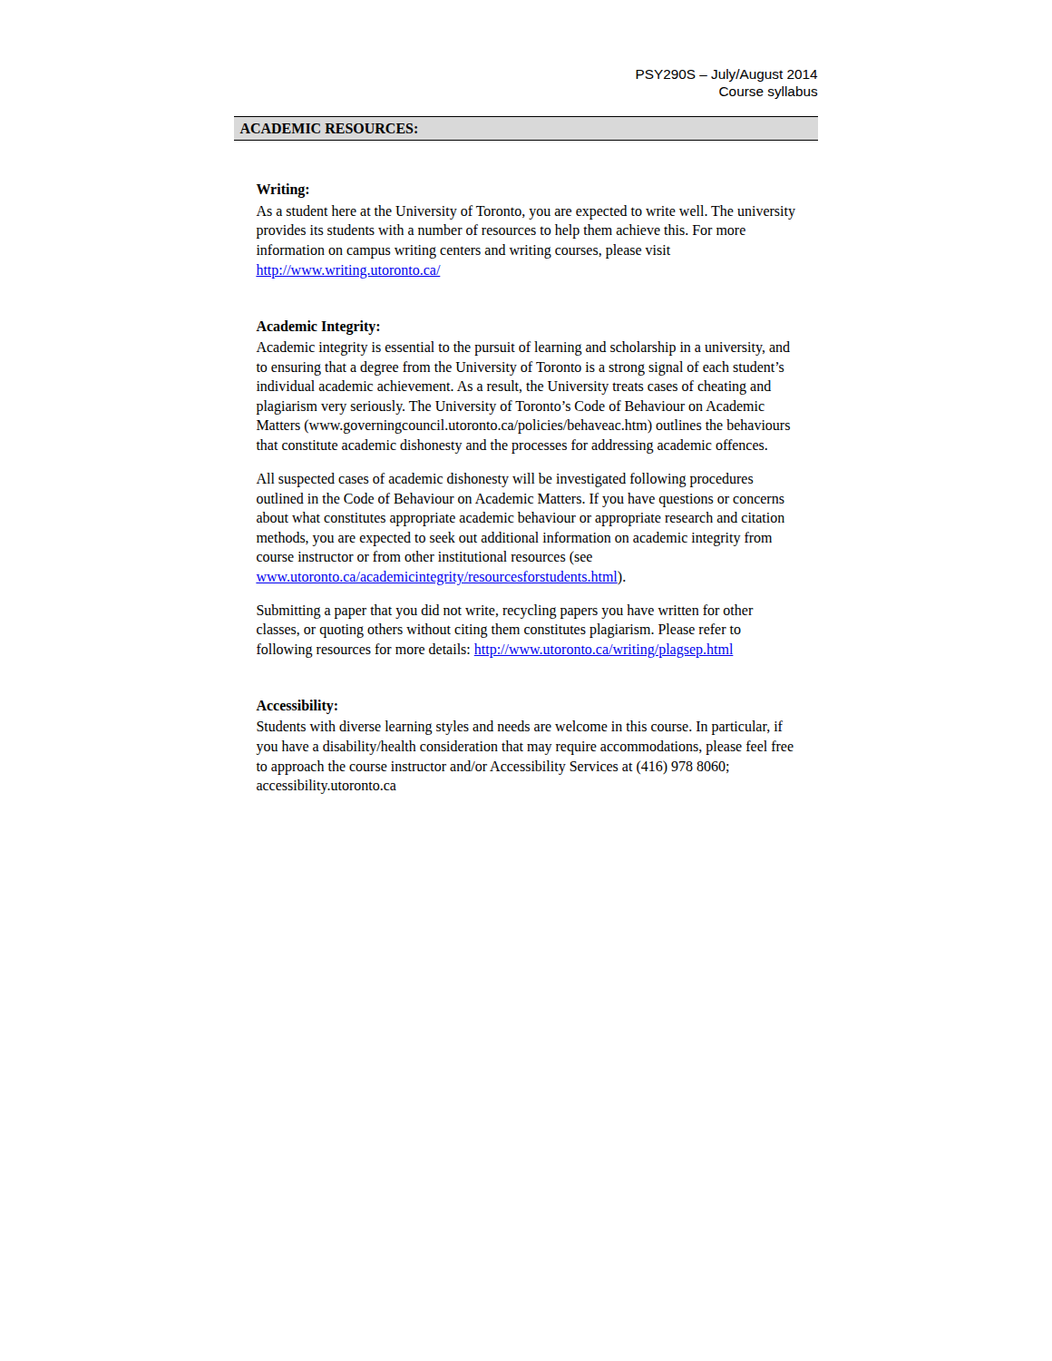PSY290S – July/August 2014
Course syllabus
ACADEMIC RESOURCES:
Writing:
As a student here at the University of Toronto, you are expected to write well. The university provides its students with a number of resources to help them achieve this. For more information on campus writing centers and writing courses, please visit http://www.writing.utoronto.ca/
Academic Integrity:
Academic integrity is essential to the pursuit of learning and scholarship in a university, and to ensuring that a degree from the University of Toronto is a strong signal of each student’s individual academic achievement. As a result, the University treats cases of cheating and plagiarism very seriously. The University of Toronto’s Code of Behaviour on Academic Matters (www.governingcouncil.utoronto.ca/policies/behaveac.htm) outlines the behaviours that constitute academic dishonesty and the processes for addressing academic offences.
All suspected cases of academic dishonesty will be investigated following procedures outlined in the Code of Behaviour on Academic Matters. If you have questions or concerns about what constitutes appropriate academic behaviour or appropriate research and citation methods, you are expected to seek out additional information on academic integrity from course instructor or from other institutional resources (see www.utoronto.ca/academicintegrity/resourcesforstudents.html).
Submitting a paper that you did not write, recycling papers you have written for other classes, or quoting others without citing them constitutes plagiarism. Please refer to following resources for more details: http://www.utoronto.ca/writing/plagsep.html
Accessibility:
Students with diverse learning styles and needs are welcome in this course. In particular, if you have a disability/health consideration that may require accommodations, please feel free to approach the course instructor and/or Accessibility Services at (416) 978 8060; accessibility.utoronto.ca